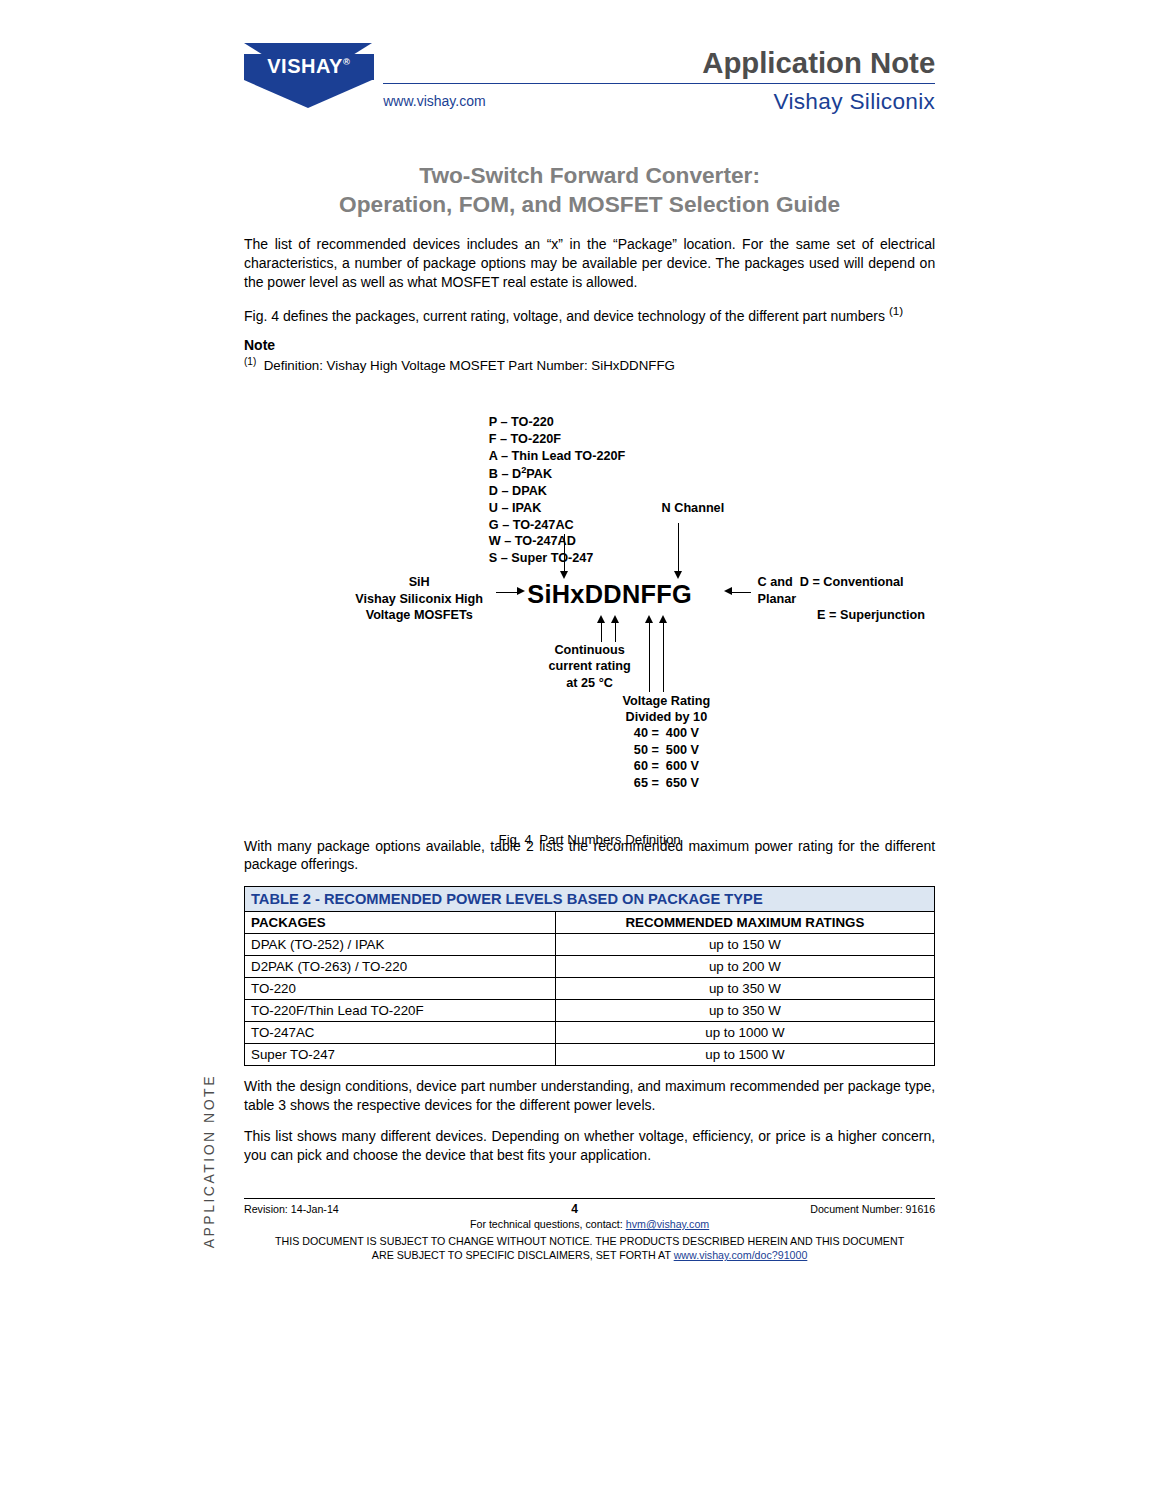VISHAY®
www.vishay.com
Application Note
Vishay Siliconix
Two-Switch Forward Converter:
Operation, FOM, and MOSFET Selection Guide
The list of recommended devices includes an “x” in the “Package” location. For the same set of electrical characteristics, a number of package options may be available per device. The packages used will depend on the power level as well as what MOSFET real estate is allowed.
Fig. 4 defines the packages, current rating, voltage, and device technology of the different part numbers (1)
Note
(1) Definition: Vishay High Voltage MOSFET Part Number: SiHxDDNFFG
P – TO-220
F – TO-220F
A – Thin Lead TO-220F
B – D2PAK
D – DPAK
U – IPAK
G – TO-247AC
W – TO-247AD
S – Super TO-247
N Channel
SiH
Vishay Siliconix High
Voltage MOSFETs
SiHxDDNFFG
C and D = Conventional Planar
E = Superjunction
Continuous
current rating
at 25 °C
Voltage Rating
Divided by 10
40 = 400 V
50 = 500 V
60 = 600 V
65 = 650 V
Fig. 4 Part Numbers Definition
With many package options available, table 2 lists the recommended maximum power rating for the different package offerings.
TABLE 2 - RECOMMENDED POWER LEVELS BASED ON PACKAGE TYPE
| PACKAGES | RECOMMENDED MAXIMUM RATINGS |
| --- | --- |
| DPAK (TO-252) / IPAK | up to 150 W |
| D2PAK (TO-263) / TO-220 | up to 200 W |
| TO-220 | up to 350 W |
| TO-220F/Thin Lead TO-220F | up to 350 W |
| TO-247AC | up to 1000 W |
| Super TO-247 | up to 1500 W |
With the design conditions, device part number understanding, and maximum recommended per package type, table 3 shows the respective devices for the different power levels.
This list shows many different devices. Depending on whether voltage, efficiency, or price is a higher concern, you can pick and choose the device that best fits your application.
APPLICATION NOTE
Revision: 14-Jan-14
4
Document Number: 91616
For technical questions, contact: hvm@vishay.com
THIS DOCUMENT IS SUBJECT TO CHANGE WITHOUT NOTICE. THE PRODUCTS DESCRIBED HEREIN AND THIS DOCUMENT
ARE SUBJECT TO SPECIFIC DISCLAIMERS, SET FORTH AT www.vishay.com/doc?91000